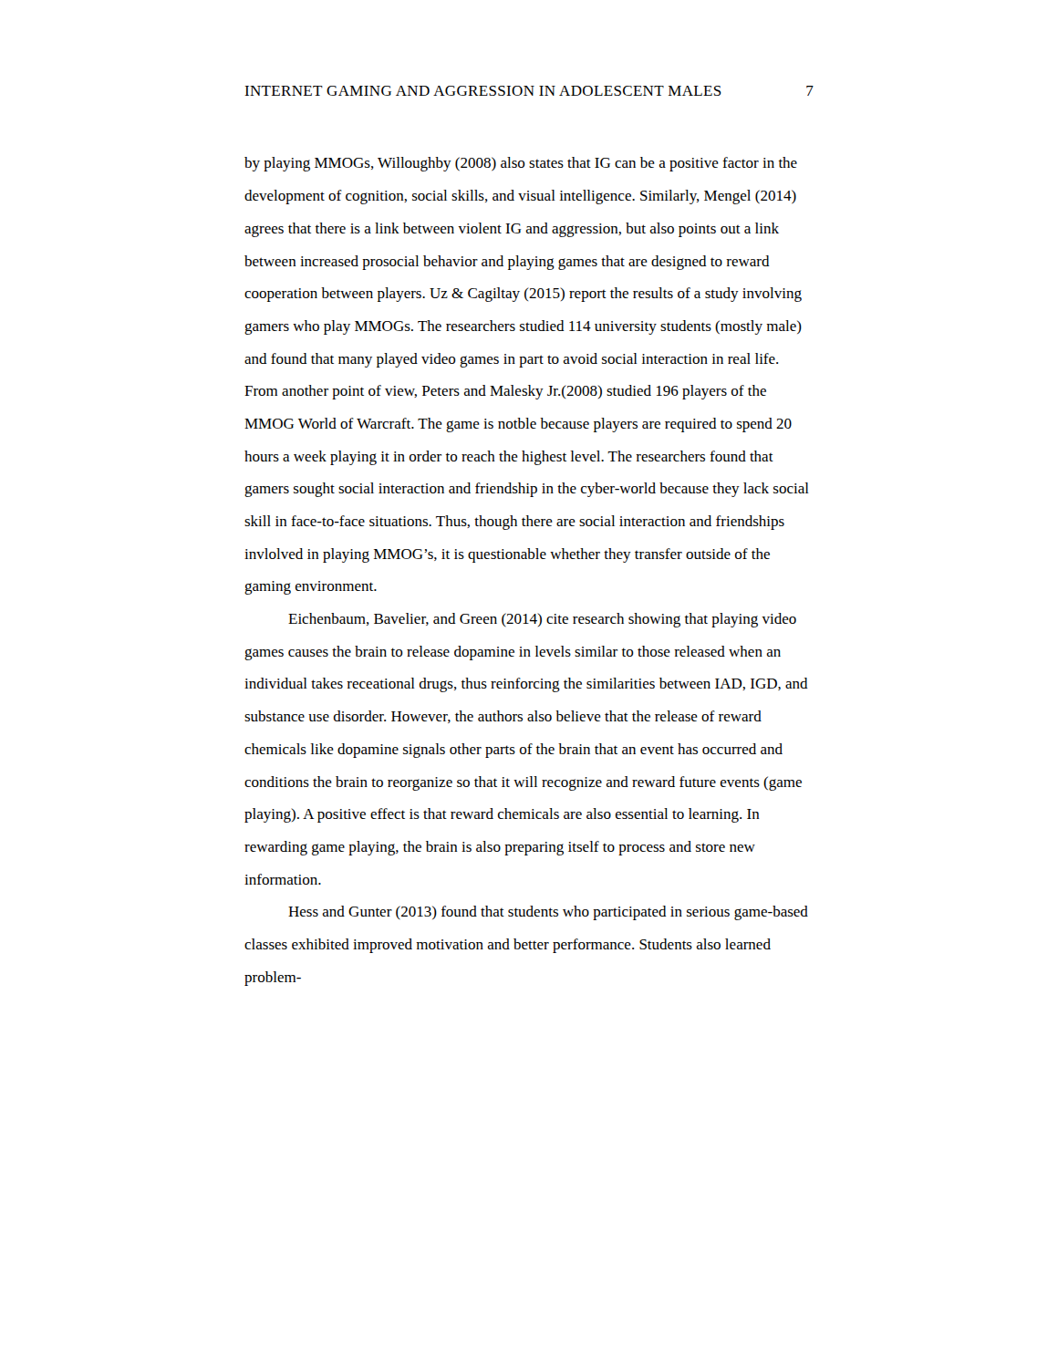Internet gaming and aggression in adolescent males 7
by playing MMOGs, Willoughby (2008) also states that IG can be a positive factor in the development of cognition, social skills, and visual intelligence. Similarly, Mengel (2014) agrees that there is a link between violent IG and aggression, but also points out a link between increased prosocial behavior and playing games that are designed to reward cooperation between players. Uz & Cagiltay (2015) report the results of a study involving gamers who play MMOGs. The researchers studied 114 university students (mostly male) and found that many played video games in part to avoid social interaction in real life. From another point of view, Peters and Malesky Jr.(2008) studied 196 players of the MMOG World of Warcraft. The game is notble because players are required to spend 20 hours a week playing it in order to reach the highest level. The researchers found that gamers sought social interaction and friendship in the cyber-world because they lack social skill in face-to-face situations. Thus, though there are social interaction and friendships invlolved in playing MMOG’s, it is questionable whether they transfer outside of the gaming environment.
Eichenbaum, Bavelier, and Green (2014) cite research showing that playing video games causes the brain to release dopamine in levels similar to those released when an individual takes receational drugs, thus reinforcing the similarities between IAD, IGD, and substance use disorder. However, the authors also believe that the release of reward chemicals like dopamine signals other parts of the brain that an event has occurred and conditions the brain to reorganize so that it will recognize and reward future events (game playing). A positive effect is that reward chemicals are also essential to learning. In rewarding game playing, the brain is also preparing itself to process and store new information.
Hess and Gunter (2013) found that students who participated in serious game-based classes exhibited improved motivation and better performance. Students also learned problem-